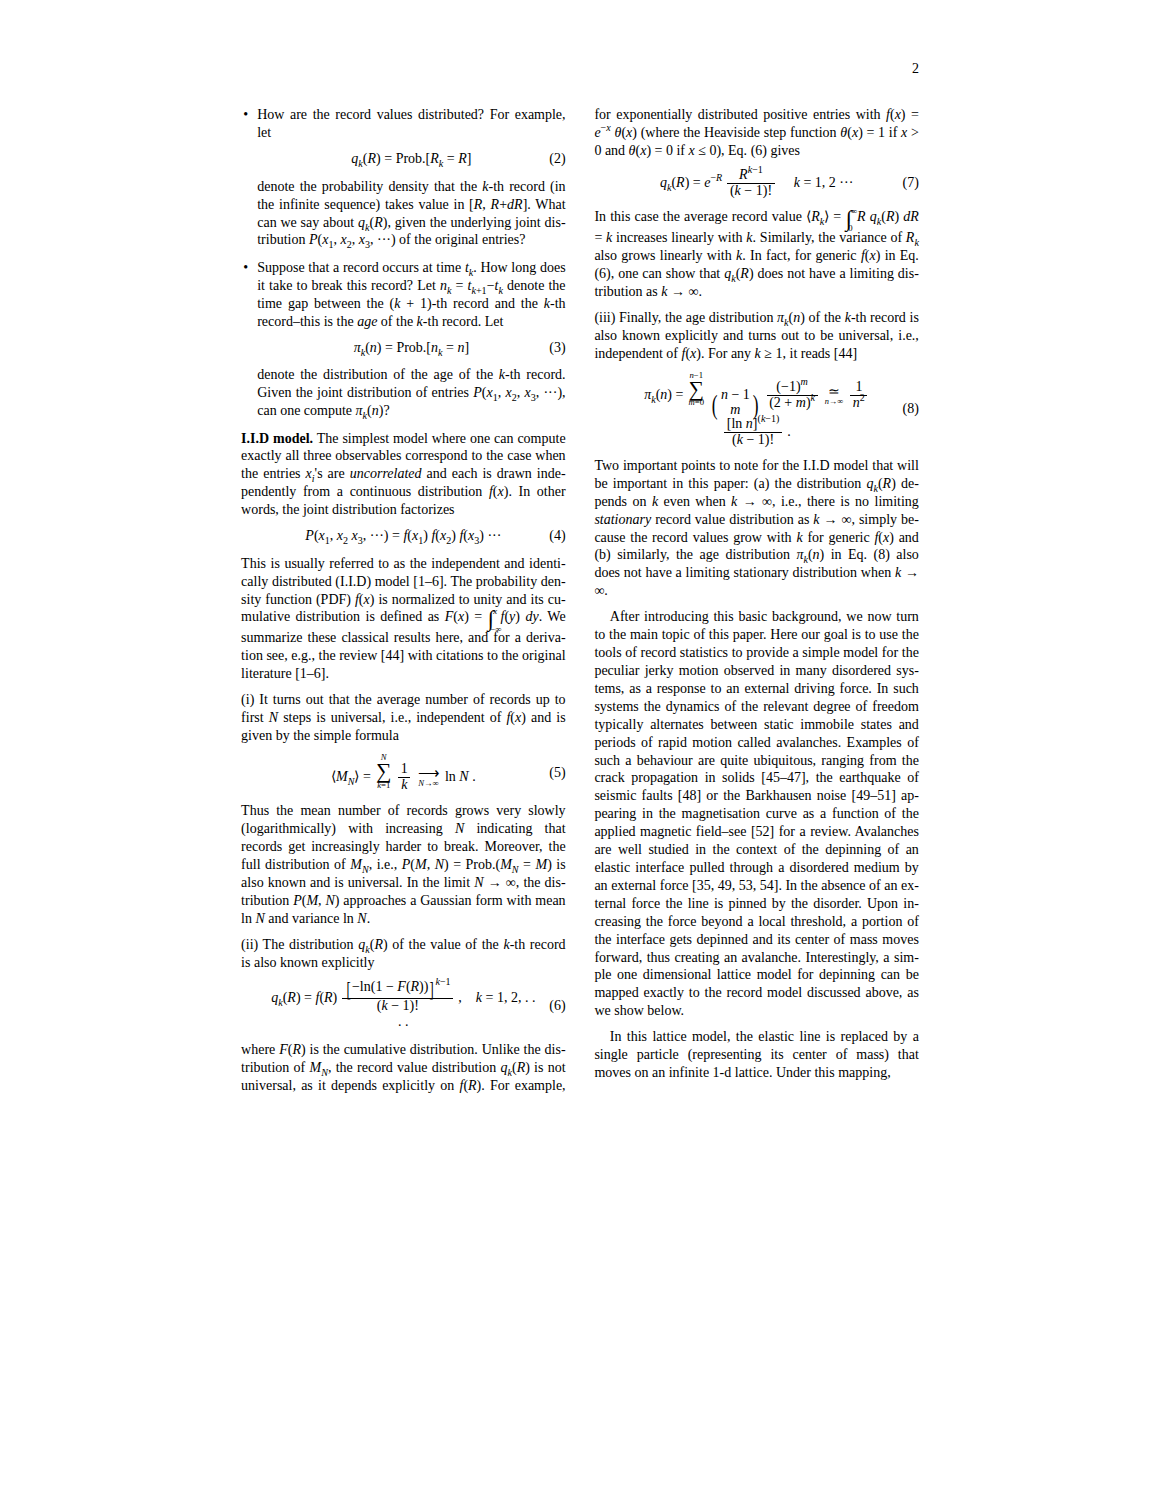2
How are the record values distributed? For example, let qk(R) = Prob.[Rk = R] (2) denote the probability density that the k-th record (in the infinite sequence) takes value in [R, R+dR]. What can we say about qk(R), given the underlying joint distribution P(x1, x2, x3, ···) of the original entries?
Suppose that a record occurs at time tk. How long does it take to break this record? Let nk = tk+1−tk denote the time gap between the (k + 1)-th record and the k-th record–this is the age of the k-th record. Let πk(n) = Prob.[nk = n] (3) denote the distribution of the age of the k-th record. Given the joint distribution of entries P(x1, x2, x3, ···), can one compute πk(n)?
I.I.D model. The simplest model where one can compute exactly all three observables correspond to the case when the entries xi's are uncorrelated and each is drawn independently from a continuous distribution f(x). In other words, the joint distribution factorizes
P(x1, x2 x3, ···) = f(x1) f(x2) f(x3) ··· (4)
This is usually referred to as the independent and identically distributed (I.I.D) model [1–6]. The probability density function (PDF) f(x) is normalized to unity and its cumulative distribution is defined as F(x) = ∫x−∞ f(y) dy. We summarize these classical results here, and for a derivation see, e.g., the review [44] with citations to the original literature [1–6].
(i) It turns out that the average number of records up to first N steps is universal, i.e., independent of f(x) and is given by the simple formula
⟨MN⟩ = N∑k=1 1 k ⟶N→∞ ln N . (5)
Thus the mean number of records grows very slowly (logarithmically) with increasing N indicating that records get increasingly harder to break. Moreover, the full distribution of MN, i.e., P(M, N) = Prob.(MN = M) is also known and is universal. In the limit N → ∞, the distribution P(M, N) approaches a Gaussian form with mean ln N and variance ln N.
(ii) The distribution qk(R) of the value of the k-th record is also known explicitly
qk(R) = f(R) [−ln(1 − F(R))]k−1(k − 1)! , k = 1, 2, . . . . (6)
where F(R) is the cumulative distribution. Unlike the distribution of MN, the record value distribution qk(R) is not universal, as it depends explicitly on f(R). For example, for exponentially distributed positive entries with f(x) = e−x θ(x) (where the Heaviside step function θ(x) = 1 if x > 0 and θ(x) = 0 if x ≤ 0), Eq. (6) gives
qk(R) = e−R Rk−1(k − 1)! k = 1, 2 ··· (7)
In this case the average record value ⟨Rk⟩ = ∫∞0 R qk(R) dR = k increases linearly with k. Similarly, the variance of Rk also grows linearly with k. In fact, for generic f(x) in Eq. (6), one can show that qk(R) does not have a limiting distribution as k → ∞.
(iii) Finally, the age distribution πk(n) of the k-th record is also known explicitly and turns out to be universal, i.e., independent of f(x). For any k ≥ 1, it reads [44]
πk(n) = n−1∑m=0 (n − 1 m) (−1)m(2 + m)k ≃n→∞ 1 n2 [ln n](k−1)(k − 1)! . (8)
Two important points to note for the I.I.D model that will be important in this paper: (a) the distribution qk(R) depends on k even when k → ∞, i.e., there is no limiting stationary record value distribution as k → ∞, simply because the record values grow with k for generic f(x) and (b) similarly, the age distribution πk(n) in Eq. (8) also does not have a limiting stationary distribution when k → ∞.
After introducing this basic background, we now turn to the main topic of this paper. Here our goal is to use the tools of record statistics to provide a simple model for the peculiar jerky motion observed in many disordered systems, as a response to an external driving force. In such systems the dynamics of the relevant degree of freedom typically alternates between static immobile states and periods of rapid motion called avalanches. Examples of such a behaviour are quite ubiquitous, ranging from the crack propagation in solids [45–47], the earthquake of seismic faults [48] or the Barkhausen noise [49–51] appearing in the magnetisation curve as a function of the applied magnetic field–see [52] for a review. Avalanches are well studied in the context of the depinning of an elastic interface pulled through a disordered medium by an external force [35, 49, 53, 54]. In the absence of an external force the line is pinned by the disorder. Upon increasing the force beyond a local threshold, a portion of the interface gets depinned and its center of mass moves forward, thus creating an avalanche. Interestingly, a simple one dimensional lattice model for depinning can be mapped exactly to the record model discussed above, as we show below.
In this lattice model, the elastic line is replaced by a single particle (representing its center of mass) that moves on an infinite 1-d lattice. Under this mapping,